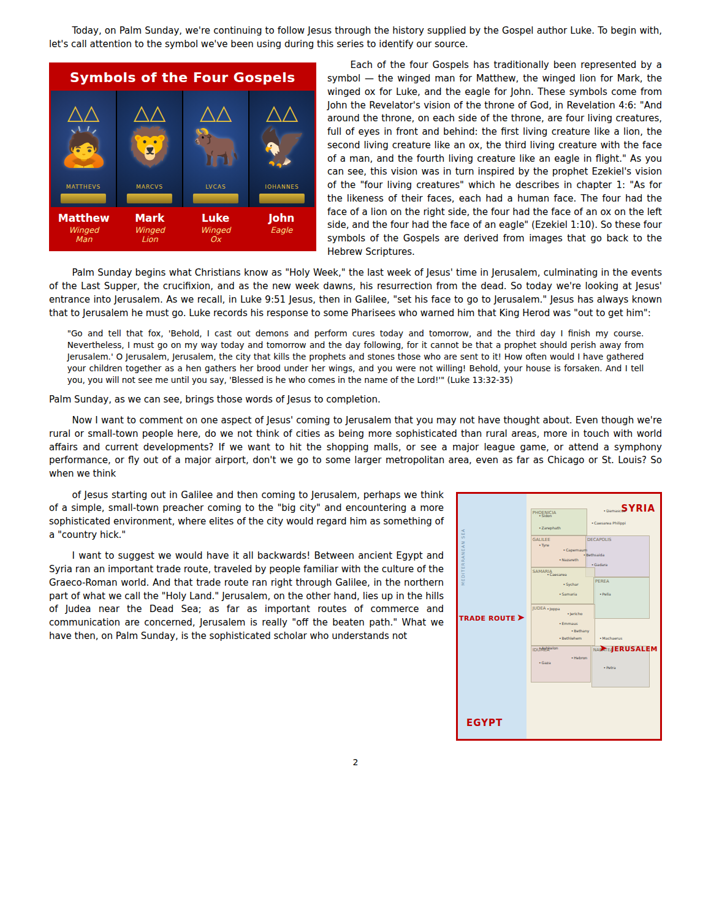Today, on Palm Sunday, we're continuing to follow Jesus through the history supplied by the Gospel author Luke. To begin with, let's call attention to the symbol we've been using during this series to identify our source.
Symbols of the Four Gospels
△△ 🙇 MATTHEVS
△△ 🦁 MARCVS
△△ 🐂 LVCAS
△△ 🦅 IOHANNES
Matthew
Mark
Luke
John
Winged
Man
Winged
Lion
Winged
Ox
Eagle
Each of the four Gospels has traditionally been represented by a symbol — the winged man for Matthew, the winged lion for Mark, the winged ox for Luke, and the eagle for John. These symbols come from John the Revelator's vision of the throne of God, in Revelation 4:6: "And around the throne, on each side of the throne, are four living creatures, full of eyes in front and behind: the first living creature like a lion, the second living creature like an ox, the third living creature with the face of a man, and the fourth living creature like an eagle in flight." As you can see, this vision was in turn inspired by the prophet Ezekiel's vision of the "four living creatures" which he describes in chapter 1: "As for the likeness of their faces, each had a human face. The four had the face of a lion on the right side, the four had the face of an ox on the left side, and the four had the face of an eagle" (Ezekiel 1:10). So these four symbols of the Gospels are derived from images that go back to the Hebrew Scriptures.
Palm Sunday begins what Christians know as "Holy Week," the last week of Jesus' time in Jerusalem, culminating in the events of the Last Supper, the crucifixion, and as the new week dawns, his resurrection from the dead. So today we're looking at Jesus' entrance into Jerusalem. As we recall, in Luke 9:51 Jesus, then in Galilee, "set his face to go to Jerusalem." Jesus has always known that to Jerusalem he must go. Luke records his response to some Pharisees who warned him that King Herod was "out to get him":
"Go and tell that fox, 'Behold, I cast out demons and perform cures today and tomorrow, and the third day I finish my course. Nevertheless, I must go on my way today and tomorrow and the day following, for it cannot be that a prophet should perish away from Jerusalem.' O Jerusalem, Jerusalem, the city that kills the prophets and stones those who are sent to it! How often would I have gathered your children together as a hen gathers her brood under her wings, and you were not willing! Behold, your house is forsaken. And I tell you, you will not see me until you say, 'Blessed is he who comes in the name of the Lord!'" (Luke 13:32-35)
Palm Sunday, as we can see, brings those words of Jesus to completion.
Now I want to comment on one aspect of Jesus' coming to Jerusalem that you may not have thought about. Even though we're rural or small-town people here, do we not think of cities as being more sophisticated than rural areas, more in touch with world affairs and current developments? If we want to hit the shopping malls, or see a major league game, or attend a symphony performance, or fly out of a major airport, don't we go to some larger metropolitan area, even as far as Chicago or St. Louis? So when we think
MEDITERRANEAN SEA
SYRIA
PHOENICIA
GALILEE
DECAPOLIS
SAMARIA
PEREA
JUDEA
IDUMEA
NABATEA
Sidon
Zarephath
Damascus
Caesarea Philippi
Tyre
Capernaum
Nazareth
Bethsaida
Gadara
Caesarea
Sychar
Samaria
Pella
Joppa
Jericho
Emmaus
Bethany
Bethlehem
Ashkelon
Gaza
Hebron
Machaerus
Petra
TRADE ROUTE
➤
➤
JERUSALEM
EGYPT
of Jesus starting out in Galilee and then coming to Jerusalem, perhaps we think of a simple, small-town preacher coming to the "big city" and encountering a more sophisticated environment, where elites of the city would regard him as something of a "country hick."
I want to suggest we would have it all backwards! Between ancient Egypt and Syria ran an important trade route, traveled by people familiar with the culture of the Graeco-Roman world. And that trade route ran right through Galilee, in the northern part of what we call the "Holy Land." Jerusalem, on the other hand, lies up in the hills of Judea near the Dead Sea; as far as important routes of commerce and communication are concerned, Jerusalem is really "off the beaten path." What we have then, on Palm Sunday, is the sophisticated scholar who understands not
2